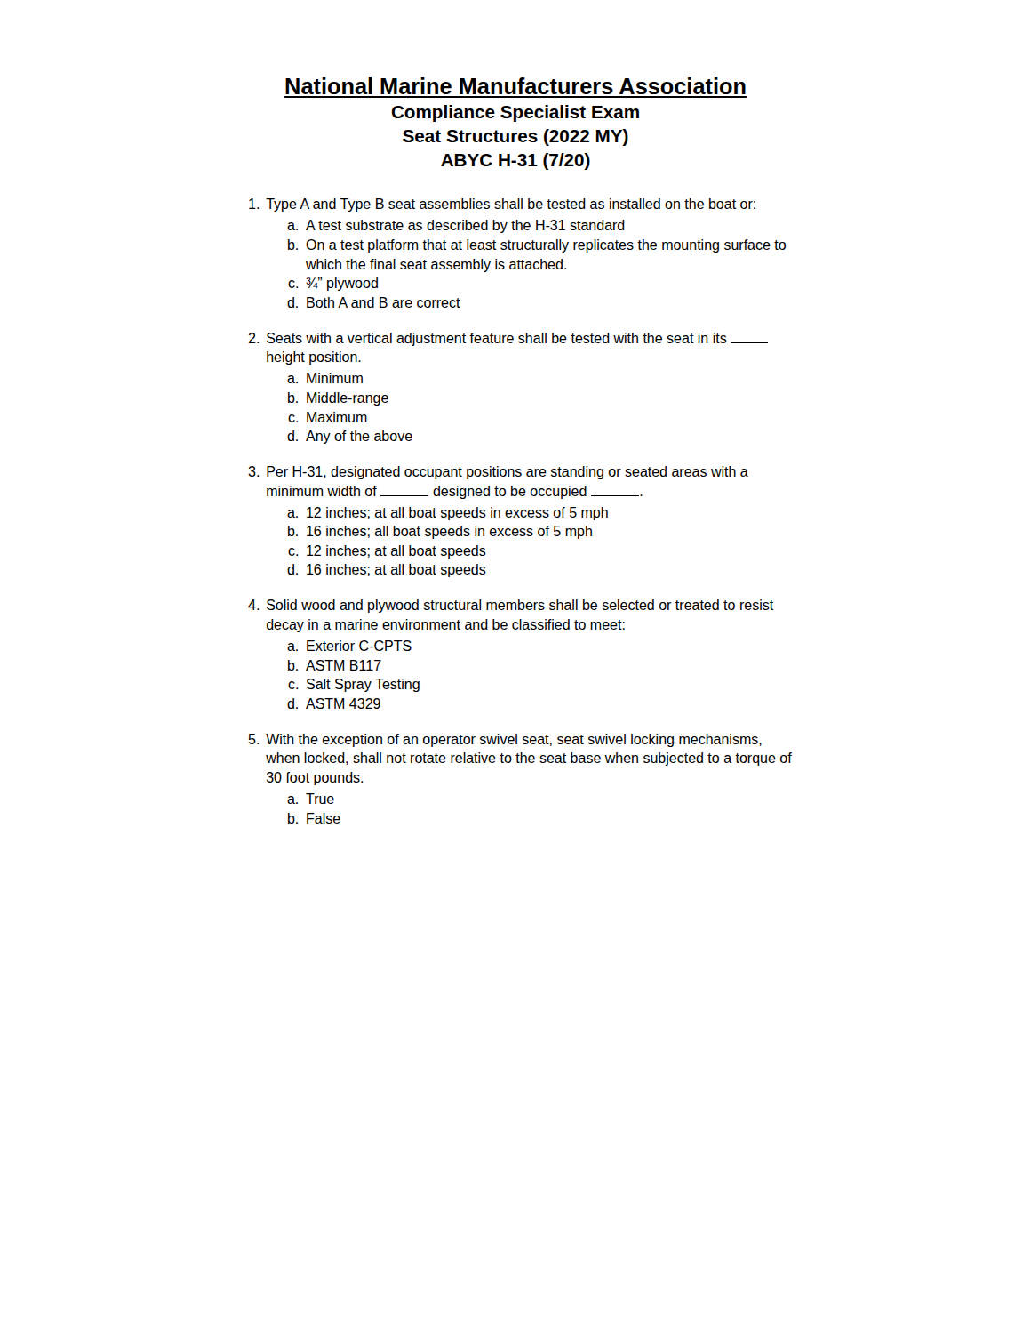National Marine Manufacturers Association
Compliance Specialist Exam
Seat Structures (2022 MY)
ABYC H-31 (7/20)
Type A and Type B seat assemblies shall be tested as installed on the boat or:
A test substrate as described by the H-31 standard
On a test platform that at least structurally replicates the mounting surface to which the final seat assembly is attached.
¾” plywood
Both A and B are correct
Seats with a vertical adjustment feature shall be tested with the seat in its height position.
Minimum
Middle-range
Maximum
Any of the above
Per H-31, designated occupant positions are standing or seated areas with a minimum width of designed to be occupied .
12 inches; at all boat speeds in excess of 5 mph
16 inches; all boat speeds in excess of 5 mph
12 inches; at all boat speeds
16 inches; at all boat speeds
Solid wood and plywood structural members shall be selected or treated to resist decay in a marine environment and be classified to meet:
Exterior C-CPTS
ASTM B117
Salt Spray Testing
ASTM 4329
With the exception of an operator swivel seat, seat swivel locking mechanisms, when locked, shall not rotate relative to the seat base when subjected to a torque of 30 foot pounds.
True
False